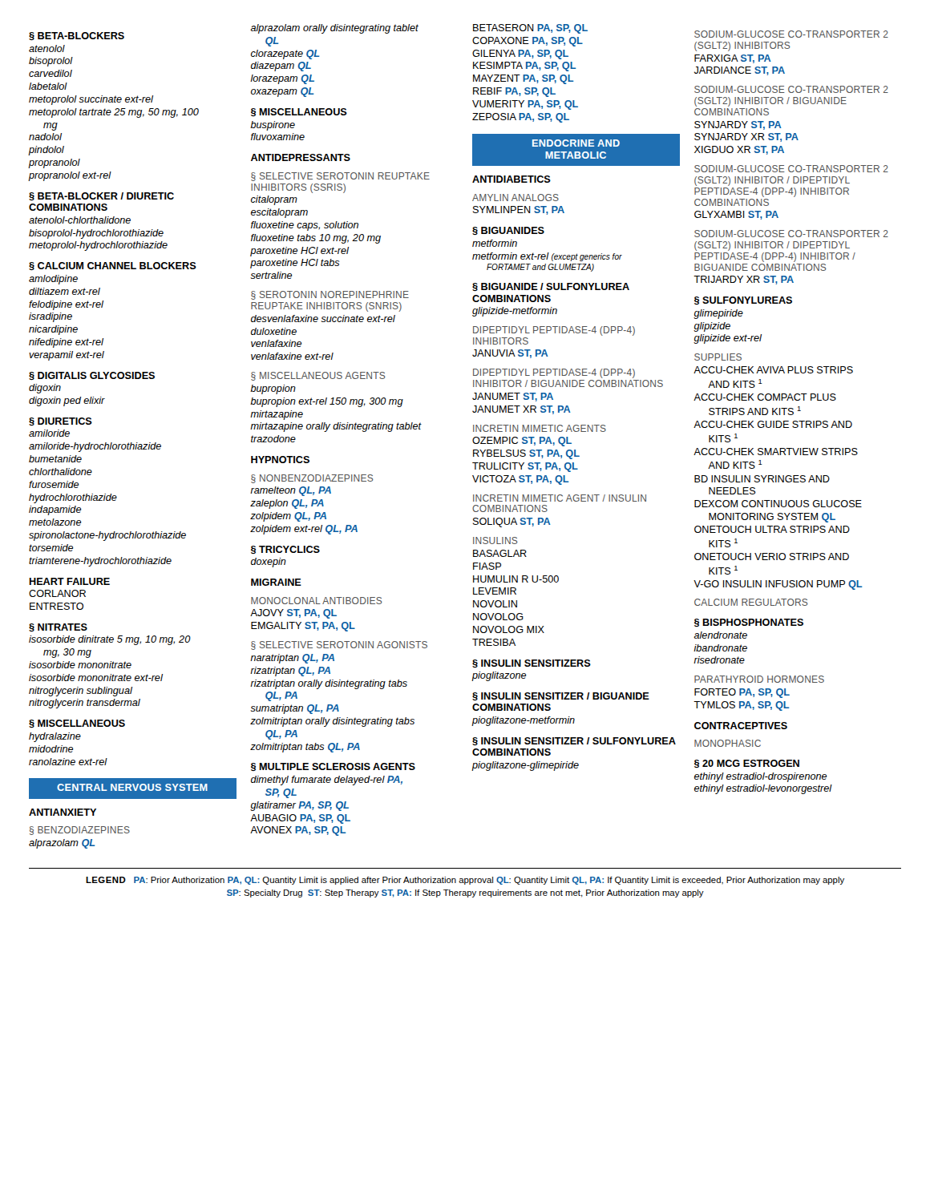§ BETA-BLOCKERS
atenolol
bisoprolol
carvedilol
labetalol
metoprolol succinate ext-rel
metoprolol tartrate 25 mg, 50 mg, 100mg
nadolol
pindolol
propranolol
propranolol ext-rel
§ BETA-BLOCKER / DIURETIC COMBINATIONS
atenolol-chlorthalidone
bisoprolol-hydrochlorothiazide
metoprolol-hydrochlorothiazide
§ CALCIUM CHANNEL BLOCKERS
amlodipine
diltiazem ext-rel
felodipine ext-rel
isradipine
nicardipine
nifedipine ext-rel
verapamil ext-rel
§ DIGITALIS GLYCOSIDES
digoxin
digoxin ped elixir
§ DIURETICS
amiloride
amiloride-hydrochlorothiazide
bumetanide
chlorthalidone
furosemide
hydrochlorothiazide
indapamide
metolazone
spironolactone-hydrochlorothiazide
torsemide
triamterene-hydrochlorothiazide
HEART FAILURE
CORLANOR
ENTRESTO
§ NITRATES
isosorbide dinitrate 5 mg, 10 mg, 20mg, 30 mg
isosorbide mononitrate
isosorbide mononitrate ext-rel
nitroglycerin sublingual
nitroglycerin transdermal
§ MISCELLANEOUS
hydralazine
midodrine
ranolazine ext-rel
CENTRAL NERVOUS SYSTEM
ANTIANXIETY
§ BENZODIAZEPINES
alprazolam QL
alprazolam orally disintegrating tabletQL
clorazepate QL
diazepam QL
lorazepam QL
oxazepam QL
§ MISCELLANEOUS
buspirone
fluvoxamine
ANTIDEPRESSANTS
§ SELECTIVE SEROTONIN REUPTAKE INHIBITORS (SSRIs)
citalopram
escitalopram
fluoxetine caps, solution
fluoxetine tabs 10 mg, 20 mg
paroxetine HCl ext-rel
paroxetine HCl tabs
sertraline
§ SEROTONIN NOREPINEPHRINE REUPTAKE INHIBITORS (SNRIs)
desvenlafaxine succinate ext-rel
duloxetine
venlafaxine
venlafaxine ext-rel
§ MISCELLANEOUS AGENTS
bupropion
bupropion ext-rel 150 mg, 300 mg
mirtazapine
mirtazapine orally disintegrating tablet
trazodone
HYPNOTICS
§ NONBENZODIAZEPINES
ramelteon QL, PA
zaleplon QL, PA
zolpidem QL, PA
zolpidem ext-rel QL, PA
§ TRICYCLICS
doxepin
MIGRAINE
MONOCLONAL ANTIBODIES
AJOVY ST, PA, QL
EMGALITY ST, PA, QL
§ SELECTIVE SEROTONIN AGONISTS
naratriptan QL, PA
rizatriptan QL, PA
rizatriptan orally disintegrating tabsQL, PA
sumatriptan QL, PA
zolmitriptan orally disintegrating tabsQL, PA
zolmitriptan tabs QL, PA
§ MULTIPLE SCLEROSIS AGENTS
dimethyl fumarate delayed-rel PA, SP, QL
glatiramer PA, SP, QL
AUBAGIO PA, SP, QL
AVONEX PA, SP, QL
BETASERON PA, SP, QL
COPAXONE PA, SP, QL
GILENYA PA, SP, QL
KESIMPTA PA, SP, QL
MAYZENT PA, SP, QL
REBIF PA, SP, QL
VUMERITY PA, SP, QL
ZEPOSIA PA, SP, QL
ENDOCRINE AND
METABOLIC
ANTIDIABETICS
AMYLIN ANALOGS
SYMLINPEN ST, PA
§ BIGUANIDES
metformin
metformin ext-rel (except generics for FORTAMET and GLUMETZA)
§ BIGUANIDE / SULFONYLUREA COMBINATIONS
glipizide-metformin
DIPEPTIDYL PEPTIDASE-4 (DPP-4) INHIBITORS
JANUVIA ST, PA
DIPEPTIDYL PEPTIDASE-4 (DPP-4) INHIBITOR / BIGUANIDE COMBINATIONS
JANUMET ST, PA
JANUMET XR ST, PA
INCRETIN MIMETIC AGENTS
OZEMPIC ST, PA, QL
RYBELSUS ST, PA, QL
TRULICITY ST, PA, QL
VICTOZA ST, PA, QL
INCRETIN MIMETIC AGENT / INSULIN COMBINATIONS
SOLIQUA ST, PA
INSULINS
BASAGLAR
FIASP
HUMULIN R U-500
LEVEMIR
NOVOLIN
NOVOLOG
NOVOLOG MIX
TRESIBA
§ INSULIN SENSITIZERS
pioglitazone
§ INSULIN SENSITIZER / BIGUANIDE COMBINATIONS
pioglitazone-metformin
§ INSULIN SENSITIZER / SULFONYLUREA COMBINATIONS
pioglitazone-glimepiride
SODIUM-GLUCOSE CO-TRANSPORTER 2 (SGLT2) INHIBITORS
FARXIGA ST, PA
JARDIANCE ST, PA
SODIUM-GLUCOSE CO-TRANSPORTER 2 (SGLT2) INHIBITOR / BIGUANIDE COMBINATIONS
SYNJARDY ST, PA
SYNJARDY XR ST, PA
XIGDUO XR ST, PA
SODIUM-GLUCOSE CO-TRANSPORTER 2 (SGLT2) INHIBITOR / DIPEPTIDYL PEPTIDASE-4 (DPP-4) INHIBITOR COMBINATIONS
GLYXAMBI ST, PA
SODIUM-GLUCOSE CO-TRANSPORTER 2 (SGLT2) INHIBITOR / DIPEPTIDYL PEPTIDASE-4 (DPP-4) INHIBITOR / BIGUANIDE COMBINATIONS
TRIJARDY XR ST, PA
§ SULFONYLUREAS
glimepiride
glipizide
glipizide ext-rel
SUPPLIES
ACCU-CHEK AVIVA PLUS STRIPSAND KITS 1
ACCU-CHEK COMPACT PLUSSTRIPS AND KITS 1
ACCU-CHEK GUIDE STRIPS ANDKITS 1
ACCU-CHEK SMARTVIEW STRIPSAND KITS 1
BD INSULIN SYRINGES ANDNEEDLES
DEXCOM CONTINUOUS GLUCOSEMONITORING SYSTEM QL
ONETOUCH ULTRA STRIPS ANDKITS 1
ONETOUCH VERIO STRIPS ANDKITS 1
V-GO INSULIN INFUSION PUMP QL
CALCIUM REGULATORS
§ BISPHOSPHONATES
alendronate
ibandronate
risedronate
PARATHYROID HORMONES
FORTEO PA, SP, QL
TYMLOS PA, SP, QL
CONTRACEPTIVES
MONOPHASIC
§ 20 mcg Estrogen
ethinyl estradiol-drospirenone
ethinyl estradiol-levonorgestrel
LEGEND PA: Prior Authorization PA, QL: Quantity Limit is applied after Prior Authorization approval QL: Quantity Limit QL, PA: If Quantity Limit is exceeded, Prior Authorization may apply
SP: Specialty Drug ST: Step Therapy ST, PA: If Step Therapy requirements are not met, Prior Authorization may apply